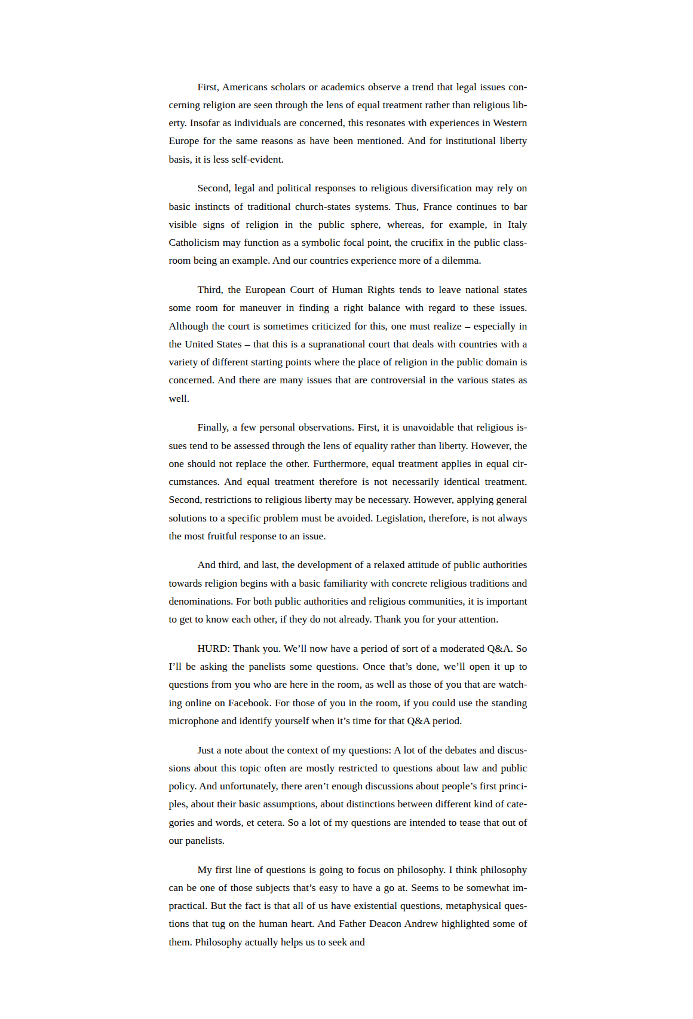First, Americans scholars or academics observe a trend that legal issues concerning religion are seen through the lens of equal treatment rather than religious liberty. Insofar as individuals are concerned, this resonates with experiences in Western Europe for the same reasons as have been mentioned. And for institutional liberty basis, it is less self-evident.
Second, legal and political responses to religious diversification may rely on basic instincts of traditional church-states systems. Thus, France continues to bar visible signs of religion in the public sphere, whereas, for example, in Italy Catholicism may function as a symbolic focal point, the crucifix in the public classroom being an example. And our countries experience more of a dilemma.
Third, the European Court of Human Rights tends to leave national states some room for maneuver in finding a right balance with regard to these issues. Although the court is sometimes criticized for this, one must realize – especially in the United States – that this is a supranational court that deals with countries with a variety of different starting points where the place of religion in the public domain is concerned. And there are many issues that are controversial in the various states as well.
Finally, a few personal observations. First, it is unavoidable that religious issues tend to be assessed through the lens of equality rather than liberty. However, the one should not replace the other. Furthermore, equal treatment applies in equal circumstances. And equal treatment therefore is not necessarily identical treatment. Second, restrictions to religious liberty may be necessary. However, applying general solutions to a specific problem must be avoided. Legislation, therefore, is not always the most fruitful response to an issue.
And third, and last, the development of a relaxed attitude of public authorities towards religion begins with a basic familiarity with concrete religious traditions and denominations. For both public authorities and religious communities, it is important to get to know each other, if they do not already. Thank you for your attention.
HURD: Thank you. We’ll now have a period of sort of a moderated Q&A. So I’ll be asking the panelists some questions. Once that’s done, we’ll open it up to questions from you who are here in the room, as well as those of you that are watching online on Facebook. For those of you in the room, if you could use the standing microphone and identify yourself when it’s time for that Q&A period.
Just a note about the context of my questions: A lot of the debates and discussions about this topic often are mostly restricted to questions about law and public policy. And unfortunately, there aren’t enough discussions about people’s first principles, about their basic assumptions, about distinctions between different kind of categories and words, et cetera. So a lot of my questions are intended to tease that out of our panelists.
My first line of questions is going to focus on philosophy. I think philosophy can be one of those subjects that’s easy to have a go at. Seems to be somewhat impractical. But the fact is that all of us have existential questions, metaphysical questions that tug on the human heart. And Father Deacon Andrew highlighted some of them. Philosophy actually helps us to seek and